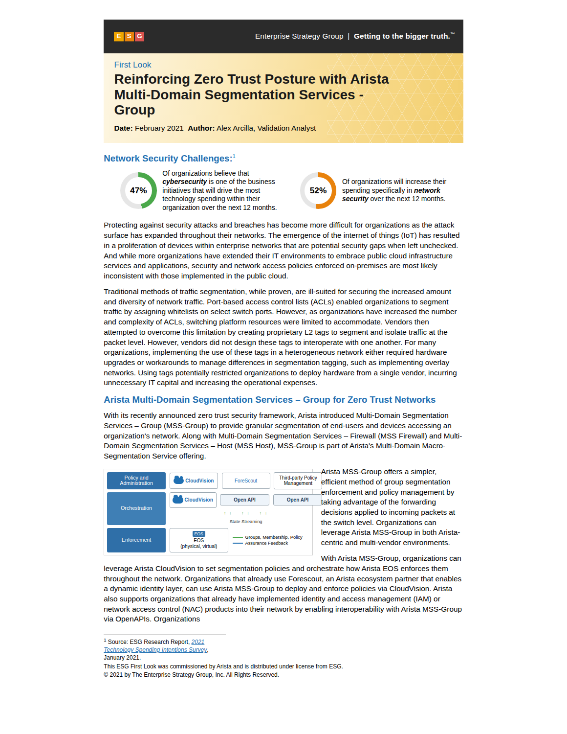E
S
G
Enterprise Strategy Group | Getting to the bigger truth.™
First Look
Reinforcing Zero Trust Posture with Arista Multi-Domain Segmentation Services - Group
Date: February 2021 Author: Alex Arcilla, Validation Analyst
Network Security Challenges:1
47%
Of organizations believe that cybersecurity is one of the business initiatives that will drive the most technology spending within their organization over the next 12 months.
52%
Of organizations will increase their spending specifically in network security over the next 12 months.
Protecting against security attacks and breaches has become more difficult for organizations as the attack surface has expanded throughout their networks. The emergence of the internet of things (IoT) has resulted in a proliferation of devices within enterprise networks that are potential security gaps when left unchecked. And while more organizations have extended their IT environments to embrace public cloud infrastructure services and applications, security and network access policies enforced on-premises are most likely inconsistent with those implemented in the public cloud.
Traditional methods of traffic segmentation, while proven, are ill-suited for securing the increased amount and diversity of network traffic. Port-based access control lists (ACLs) enabled organizations to segment traffic by assigning whitelists on select switch ports. However, as organizations have increased the number and complexity of ACLs, switching platform resources were limited to accommodate. Vendors then attempted to overcome this limitation by creating proprietary L2 tags to segment and isolate traffic at the packet level. However, vendors did not design these tags to interoperate with one another. For many organizations, implementing the use of these tags in a heterogeneous network either required hardware upgrades or workarounds to manage differences in segmentation tagging, such as implementing overlay networks. Using tags potentially restricted organizations to deploy hardware from a single vendor, incurring unnecessary IT capital and increasing the operational expenses.
Arista Multi-Domain Segmentation Services – Group for Zero Trust Networks
With its recently announced zero trust security framework, Arista introduced Multi-Domain Segmentation Services – Group (MSS-Group) to provide granular segmentation of end-users and devices accessing an organization's network. Along with Multi-Domain Segmentation Services – Firewall (MSS Firewall) and Multi-Domain Segmentation Services – Host (MSS Host), MSS-Group is part of Arista's Multi-Domain Macro-Segmentation Service offering.
Policy and
Administration
CloudVision
ForeScout
Third-party Policy
Management
Orchestration
CloudVision
Open API
Open API
↑ ↓ ↑ ↓ ↑ ↓
State Streaming
Enforcement
EOS
EOS
(physical, virtual)
Groups, Membership, Policy
Assurance Feedback
Arista MSS-Group offers a simpler, efficient method of group segmentation enforcement and policy management by taking advantage of the forwarding decisions applied to incoming packets at the switch level. Organizations can leverage Arista MSS-Group in both Arista-centric and multi-vendor environments.
With Arista MSS-Group, organizations can leverage Arista CloudVision to set segmentation policies and orchestrate how Arista EOS enforces them throughout the network. Organizations that already use Forescout, an Arista ecosystem partner that enables a dynamic identity layer, can use Arista MSS-Group to deploy and enforce policies via CloudVision. Arista also supports organizations that already have implemented identity and access management (IAM) or network access control (NAC) products into their network by enabling interoperability with Arista MSS-Group via OpenAPIs. Organizations
1 Source: ESG Research Report, 2021 Technology Spending Intentions Survey, January 2021.
This ESG First Look was commissioned by Arista and is distributed under license from ESG.
© 2021 by The Enterprise Strategy Group, Inc. All Rights Reserved.